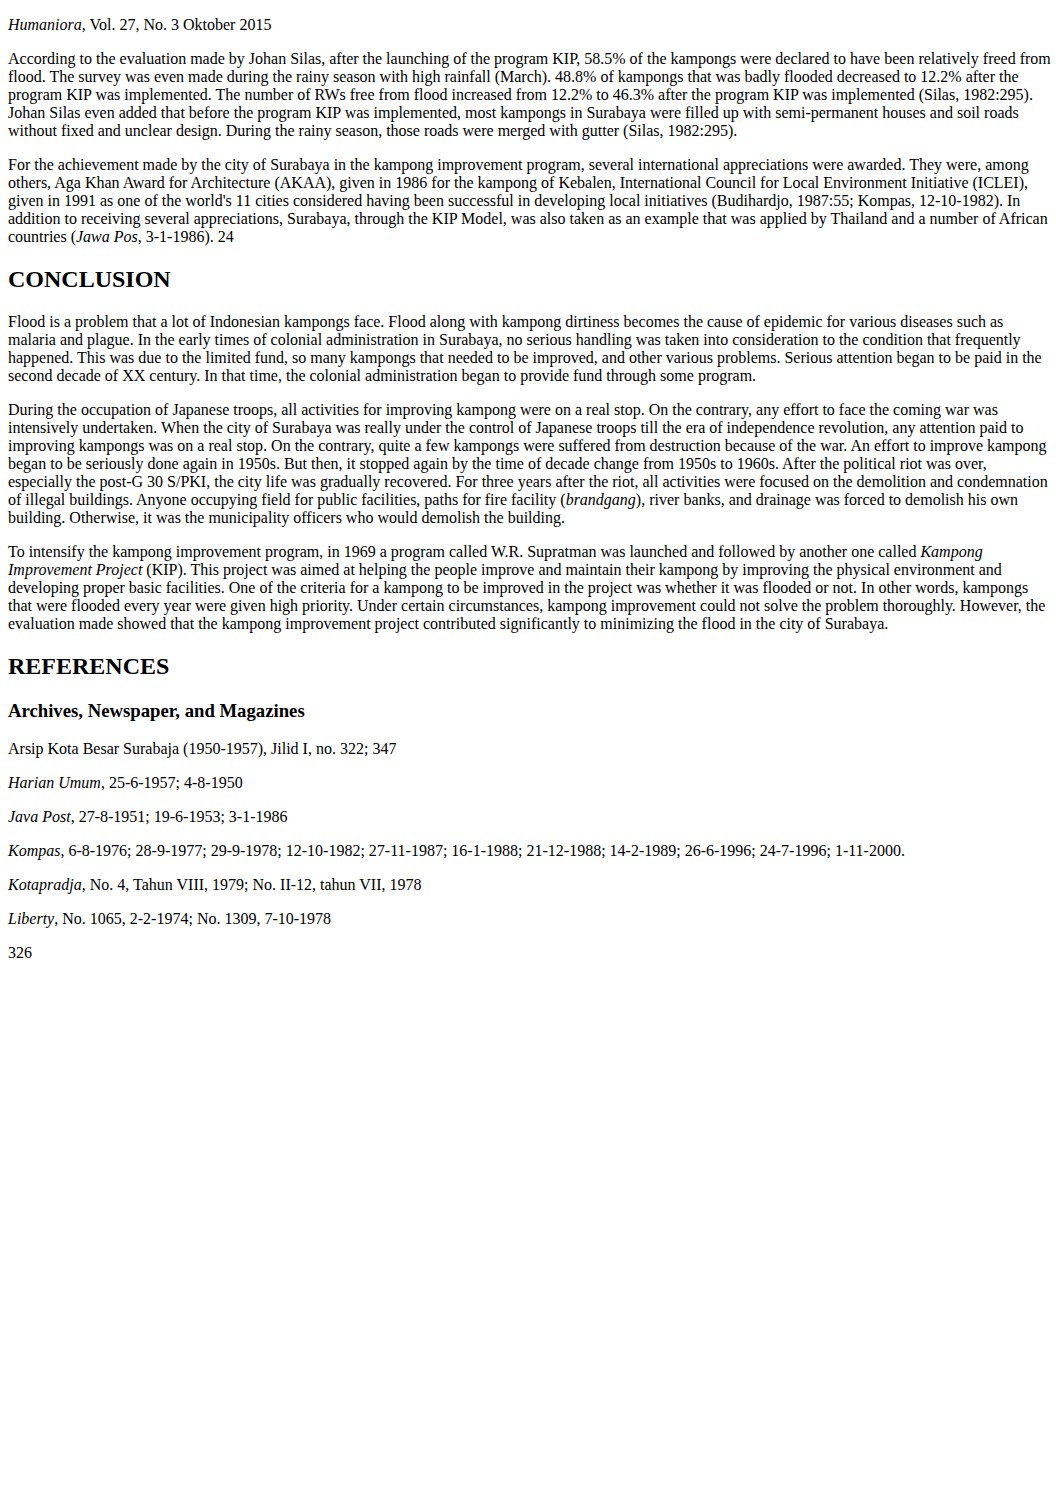Humaniora, Vol. 27, No. 3 Oktober 2015
According to the evaluation made by Johan Silas, after the launching of the program KIP, 58.5% of the kampongs were declared to have been relatively freed from flood. The survey was even made during the rainy season with high rainfall (March). 48.8% of kampongs that was badly flooded decreased to 12.2% after the program KIP was implemented. The number of RWs free from flood increased from 12.2% to 46.3% after the program KIP was implemented (Silas, 1982:295). Johan Silas even added that before the program KIP was implemented, most kampongs in Surabaya were filled up with semi-permanent houses and soil roads without fixed and unclear design. During the rainy season, those roads were merged with gutter (Silas, 1982:295).
For the achievement made by the city of Surabaya in the kampong improvement program, several international appreciations were awarded. They were, among others, Aga Khan Award for Architecture (AKAA), given in 1986 for the kampong of Kebalen, International Council for Local Environment Initiative (ICLEI), given in 1991 as one of the world's 11 cities considered having been successful in developing local initiatives (Budihardjo, 1987:55; Kompas, 12-10-1982). In addition to receiving several appreciations, Surabaya, through the KIP Model, was also taken as an example that was applied by Thailand and a number of African countries (Jawa Pos, 3-1-1986). 24
CONCLUSION
Flood is a problem that a lot of Indonesian kampongs face. Flood along with kampong dirtiness becomes the cause of epidemic for various diseases such as malaria and plague. In the early times of colonial administration in Surabaya, no serious handling was taken into consideration to the condition that frequently happened. This was due to the limited fund, so many kampongs that needed to be improved, and other various problems. Serious attention began to be paid in the second decade of XX century. In that time, the colonial administration began to provide fund through some program.
During the occupation of Japanese troops, all activities for improving kampong were on a real stop. On the contrary, any effort to face the coming war was intensively undertaken. When the city of Surabaya was really under the control of Japanese troops till the era of independence revolution, any attention paid to improving kampongs was on a real stop. On the contrary, quite a few kampongs were suffered from destruction because of the war. An effort to improve kampong began to be seriously done again in 1950s. But then, it stopped again by the time of decade change from 1950s to 1960s. After the political riot was over, especially the post-G 30 S/PKI, the city life was gradually recovered. For three years after the riot, all activities were focused on the demolition and condemnation of illegal buildings. Anyone occupying field for public facilities, paths for fire facility (brandgang), river banks, and drainage was forced to demolish his own building. Otherwise, it was the municipality officers who would demolish the building.
To intensify the kampong improvement program, in 1969 a program called W.R. Supratman was launched and followed by another one called Kampong Improvement Project (KIP). This project was aimed at helping the people improve and maintain their kampong by improving the physical environment and developing proper basic facilities. One of the criteria for a kampong to be improved in the project was whether it was flooded or not. In other words, kampongs that were flooded every year were given high priority. Under certain circumstances, kampong improvement could not solve the problem thoroughly. However, the evaluation made showed that the kampong improvement project contributed significantly to minimizing the flood in the city of Surabaya.
REFERENCES
Archives, Newspaper, and Magazines
Arsip Kota Besar Surabaja (1950-1957), Jilid I, no. 322; 347
Harian Umum, 25-6-1957; 4-8-1950
Java Post, 27-8-1951; 19-6-1953; 3-1-1986
Kompas, 6-8-1976; 28-9-1977; 29-9-1978; 12-10-1982; 27-11-1987; 16-1-1988; 21-12-1988; 14-2-1989; 26-6-1996; 24-7-1996; 1-11-2000.
Kotapradja, No. 4, Tahun VIII, 1979; No. II-12, tahun VII, 1978
Liberty, No. 1065, 2-2-1974; No. 1309, 7-10-1978
326